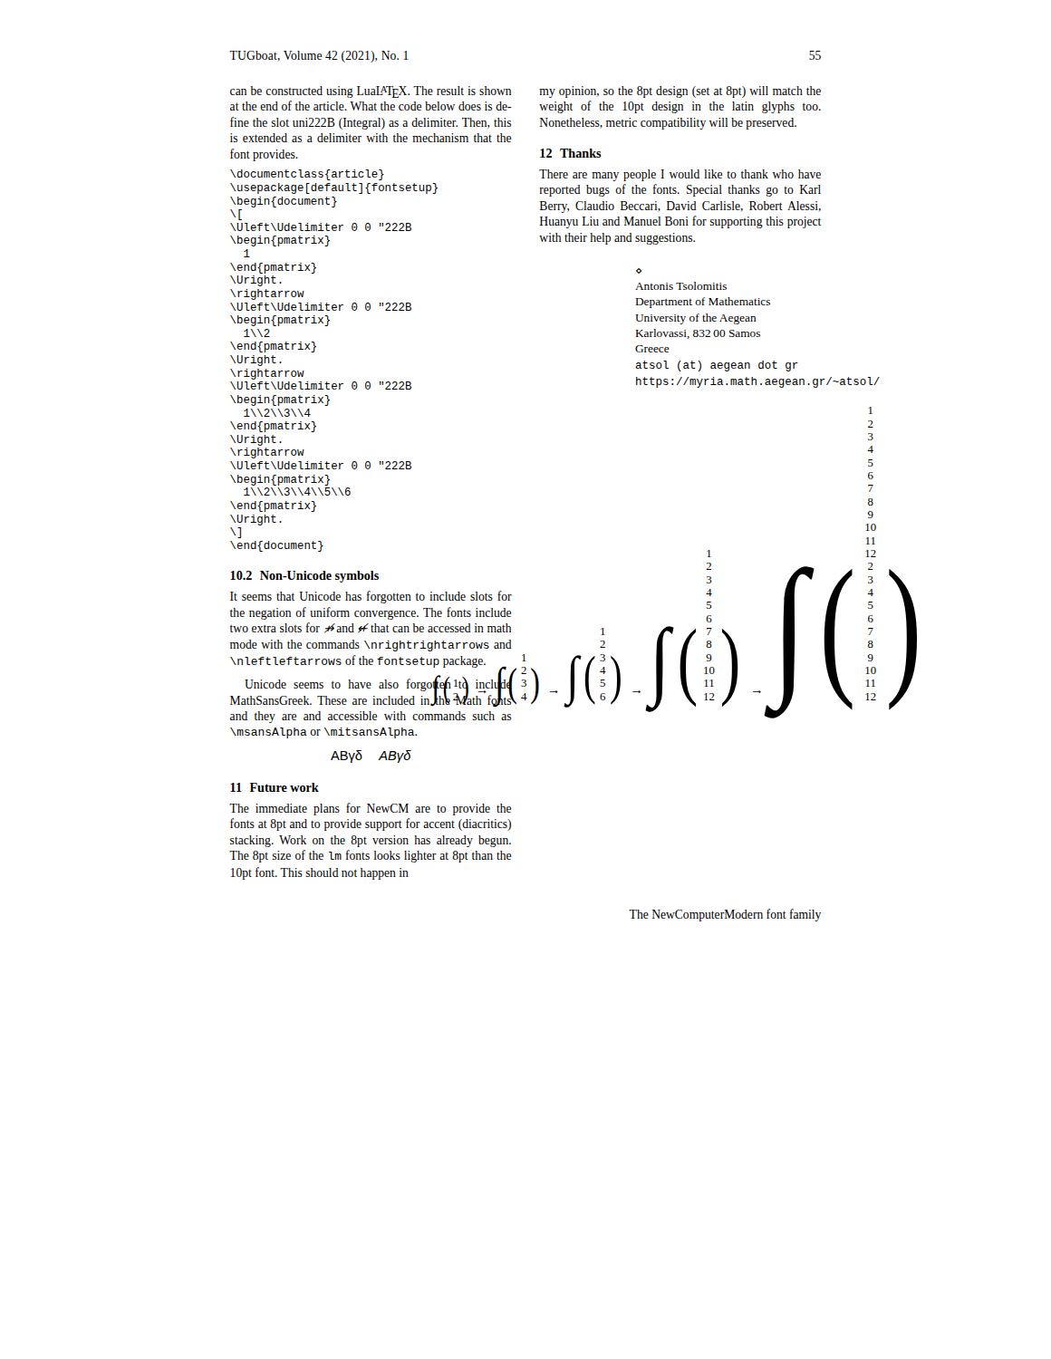TUGboat, Volume 42 (2021), No. 1 55
can be constructed using LuaLATEX. The result is shown at the end of the article. What the code below does is define the slot uni222B (Integral) as a delimiter. Then, this is extended as a delimiter with the mechanism that the font provides.
\documentclass{article}
\usepackage[default]{fontsetup}
\begin{document}
\[
\Uleft\Udelimiter 0 0 "222B
\begin{pmatrix}
  1
\end{pmatrix}
\Uright.
\rightarrow
\Uleft\Udelimiter 0 0 "222B
\begin{pmatrix}
  1\\2
\end{pmatrix}
\Uright.
\rightarrow
\Uleft\Udelimiter 0 0 "222B
\begin{pmatrix}
  1\\2\\3\\4
\end{pmatrix}
\Uright.
\rightarrow
\Uleft\Udelimiter 0 0 "222B
\begin{pmatrix}
  1\\2\\3\\4\\5\\6
\end{pmatrix}
\Uright.
\]
\end{document}
10.2 Non-Unicode symbols
It seems that Unicode has forgotten to include slots for the negation of uniform convergence. The fonts include two extra slots for ⇸̸ and ⇷̸ that can be accessed in math mode with the commands \nrightrightarrows and \nleftleftarrows of the fontsetup package.
Unicode seems to have also forgotten to include MathSansGreek. These are included in the Math fonts and they are and accessible with commands such as \msansAlpha or \mitsansAlpha.
ΑΒγδ ΑΒγδ
11 Future work
The immediate plans for NewCM are to provide the fonts at 8pt and to provide support for accent (diacritics) stacking. Work on the 8pt version has already begun. The 8pt size of the lm fonts looks lighter at 8pt than the 10pt font. This should not happen in
my opinion, so the 8pt design (set at 8pt) will match the weight of the 10pt design in the latin glyphs too. Nonetheless, metric compatibility will be preserved.
12 Thanks
There are many people I would like to thank who have reported bugs of the fonts. Special thanks go to Karl Berry, Claudio Beccari, David Carlisle, Robert Alessi, Huanyu Liu and Manuel Boni for supporting this project with their help and suggestions.
⋄ Antonis Tsolomitis
Department of Mathematics
University of the Aegean
Karlovassi, 832 00 Samos
Greece
atsol (at) aegean dot gr
https://myria.math.aegean.gr/~atsol/
∫ ( 1
2 ) → ∫ ( 1
2
3
4 ) → ∫ ( 1
2
3
4
5
6 ) → ∫ ( 1
2
3
4
5
6
7
8
9
10
11
12 ) → ∫ ( 1
2
3
4
5
6
7
8
9
10
11
12
2
3
4
5
6
7
8
9
10
11
12 )
The NewComputerModern font family